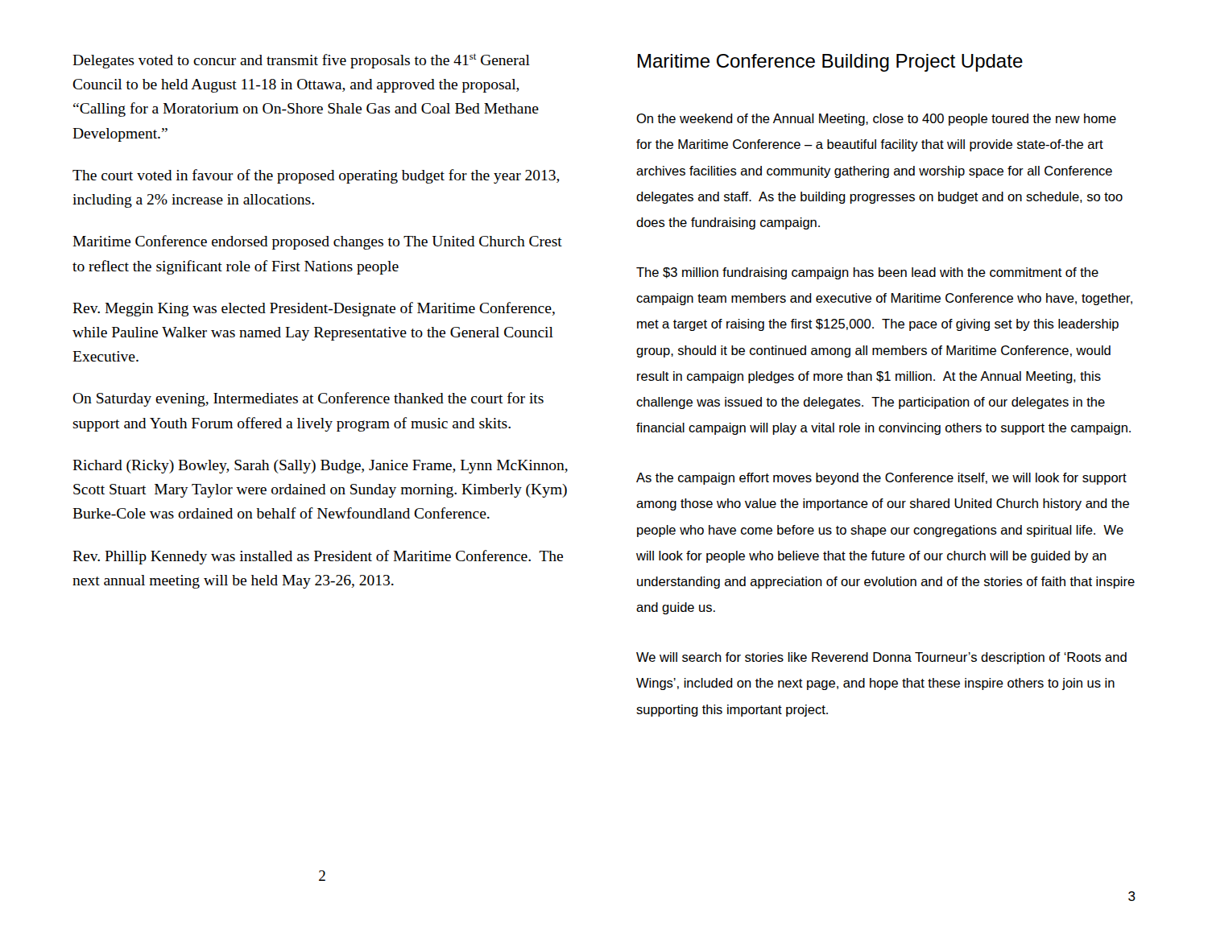Delegates voted to concur and transmit five proposals to the 41st General Council to be held August 11-18 in Ottawa, and approved the proposal, “Calling for a Moratorium on On-Shore Shale Gas and Coal Bed Methane Development.”
The court voted in favour of the proposed operating budget for the year 2013, including a 2% increase in allocations.
Maritime Conference endorsed proposed changes to The United Church Crest to reflect the significant role of First Nations people
Rev. Meggin King was elected President-Designate of Maritime Conference, while Pauline Walker was named Lay Representative to the General Council Executive.
On Saturday evening, Intermediates at Conference thanked the court for its support and Youth Forum offered a lively program of music and skits.
Richard (Ricky) Bowley, Sarah (Sally) Budge, Janice Frame, Lynn McKinnon, Scott Stuart Mary Taylor were ordained on Sunday morning. Kimberly (Kym) Burke-Cole was ordained on behalf of Newfoundland Conference.
Rev. Phillip Kennedy was installed as President of Maritime Conference. The next annual meeting will be held May 23-26, 2013.
2
Maritime Conference Building Project Update
On the weekend of the Annual Meeting, close to 400 people toured the new home for the Maritime Conference – a beautiful facility that will provide state-of-the art archives facilities and community gathering and worship space for all Conference delegates and staff. As the building progresses on budget and on schedule, so too does the fundraising campaign.
The $3 million fundraising campaign has been lead with the commitment of the campaign team members and executive of Maritime Conference who have, together, met a target of raising the first $125,000. The pace of giving set by this leadership group, should it be continued among all members of Maritime Conference, would result in campaign pledges of more than $1 million. At the Annual Meeting, this challenge was issued to the delegates. The participation of our delegates in the financial campaign will play a vital role in convincing others to support the campaign.
As the campaign effort moves beyond the Conference itself, we will look for support among those who value the importance of our shared United Church history and the people who have come before us to shape our congregations and spiritual life. We will look for people who believe that the future of our church will be guided by an understanding and appreciation of our evolution and of the stories of faith that inspire and guide us.
We will search for stories like Reverend Donna Tourneur’s description of ‘Roots and Wings’, included on the next page, and hope that these inspire others to join us in supporting this important project.
3